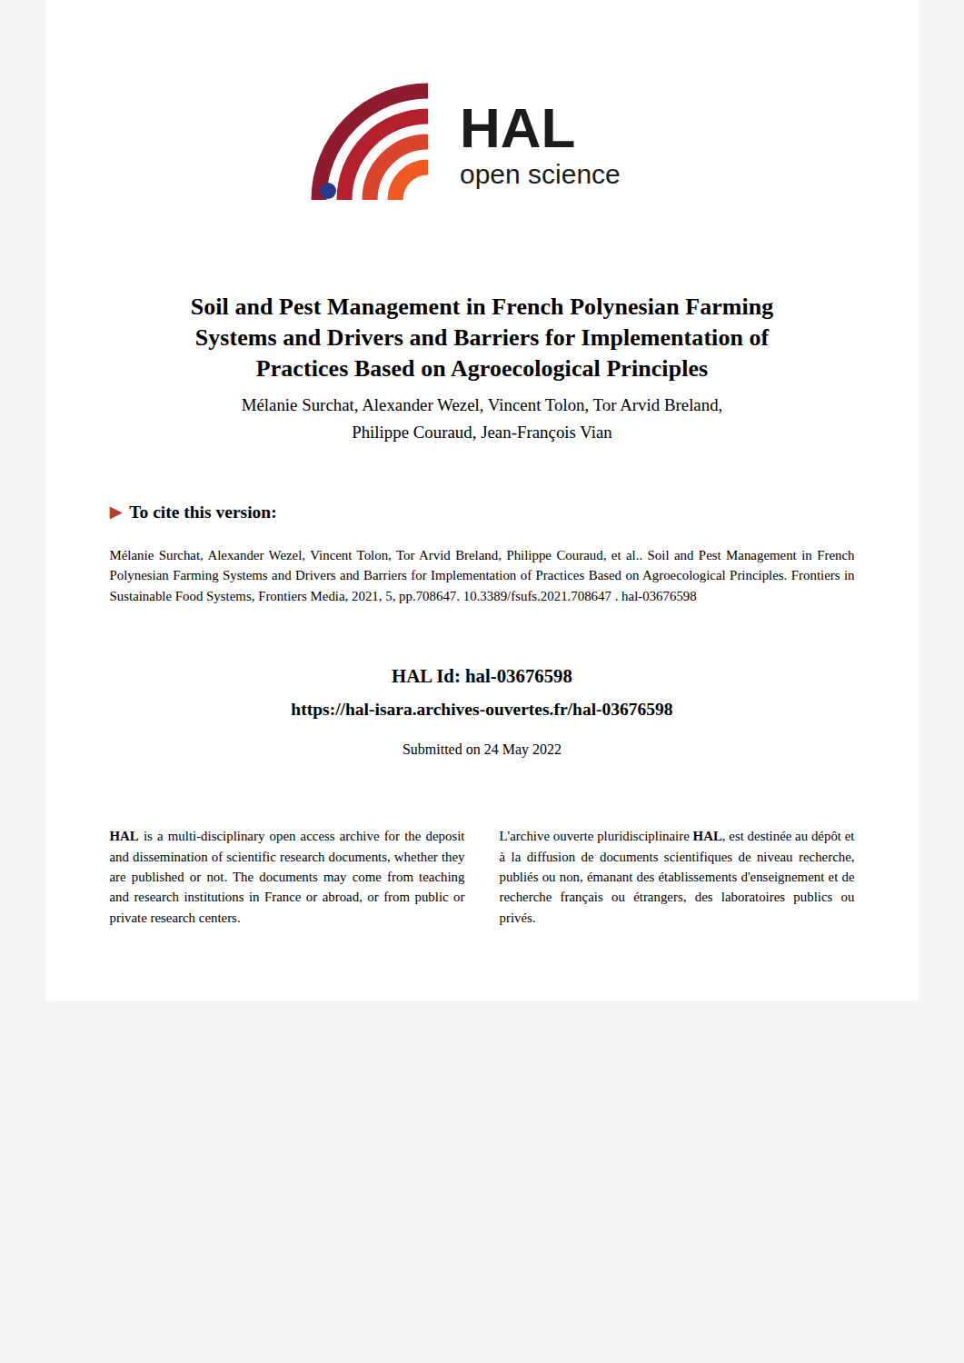HAL open science
Soil and Pest Management in French Polynesian Farming
Systems and Drivers and Barriers for Implementation of
Practices Based on Agroecological Principles
Mélanie Surchat, Alexander Wezel, Vincent Tolon, Tor Arvid Breland,
Philippe Couraud, Jean-François Vian
▶ To cite this version:
Mélanie Surchat, Alexander Wezel, Vincent Tolon, Tor Arvid Breland, Philippe Couraud, et al.. Soil and Pest Management in French Polynesian Farming Systems and Drivers and Barriers for Implementation of Practices Based on Agroecological Principles. Frontiers in Sustainable Food Systems, Frontiers Media, 2021, 5, pp.708647. 10.3389/fsufs.2021.708647 . hal-03676598
HAL Id: hal-03676598
https://hal-isara.archives-ouvertes.fr/hal-03676598
Submitted on 24 May 2022
HAL is a multi-disciplinary open access archive for the deposit and dissemination of scientific research documents, whether they are published or not. The documents may come from teaching and research institutions in France or abroad, or from public or private research centers.
L'archive ouverte pluridisciplinaire HAL, est destinée au dépôt et à la diffusion de documents scientifiques de niveau recherche, publiés ou non, émanant des établissements d'enseignement et de recherche français ou étrangers, des laboratoires publics ou privés.